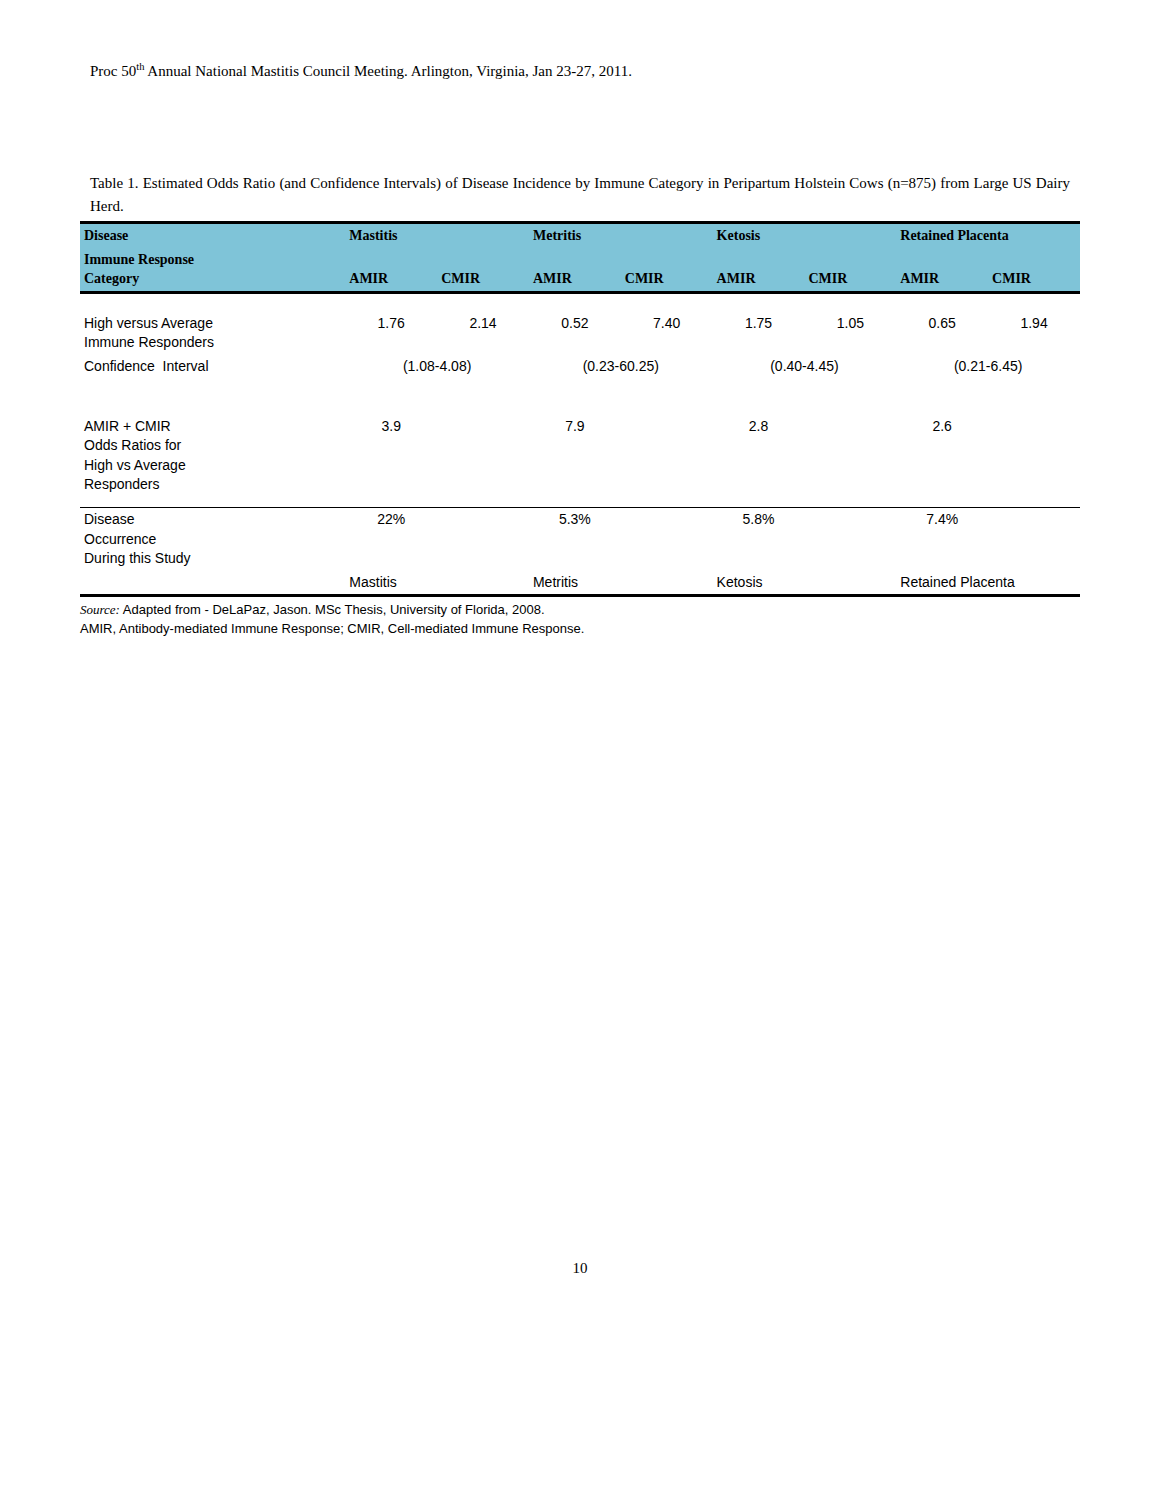Proc 50th Annual National Mastitis Council Meeting. Arlington, Virginia, Jan 23-27, 2011.
Table 1. Estimated Odds Ratio (and Confidence Intervals) of Disease Incidence by Immune Category in Peripartum Holstein Cows (n=875) from Large US Dairy Herd.
| Disease | Mastitis | Metritis | Ketosis | Retained Placenta |
| --- | --- | --- | --- | --- |
| Immune Response Category | AMIR | CMIR | AMIR | CMIR | AMIR | CMIR | AMIR | CMIR |
| High versus Average Immune Responders | 1.76 | 2.14 | 0.52 | 7.40 | 1.75 | 1.05 | 0.65 | 1.94 |
| Confidence Interval | (1.08-4.08) | (0.23-60.25) | (0.40-4.45) | (0.21-6.45) |
| AMIR + CMIR Odds Ratios for High vs Average Responders | 3.9 | | 7.9 | | 2.8 | | 2.6 | |
| Disease Occurrence During this Study | 22% | | 5.3% | | 5.8% | | 7.4% | |
| | Mastitis | Metritis | Ketosis | Retained Placenta |
Source: Adapted from - DeLaPaz, Jason. MSc Thesis, University of Florida, 2008.
AMIR, Antibody-mediated Immune Response; CMIR, Cell-mediated Immune Response.
10